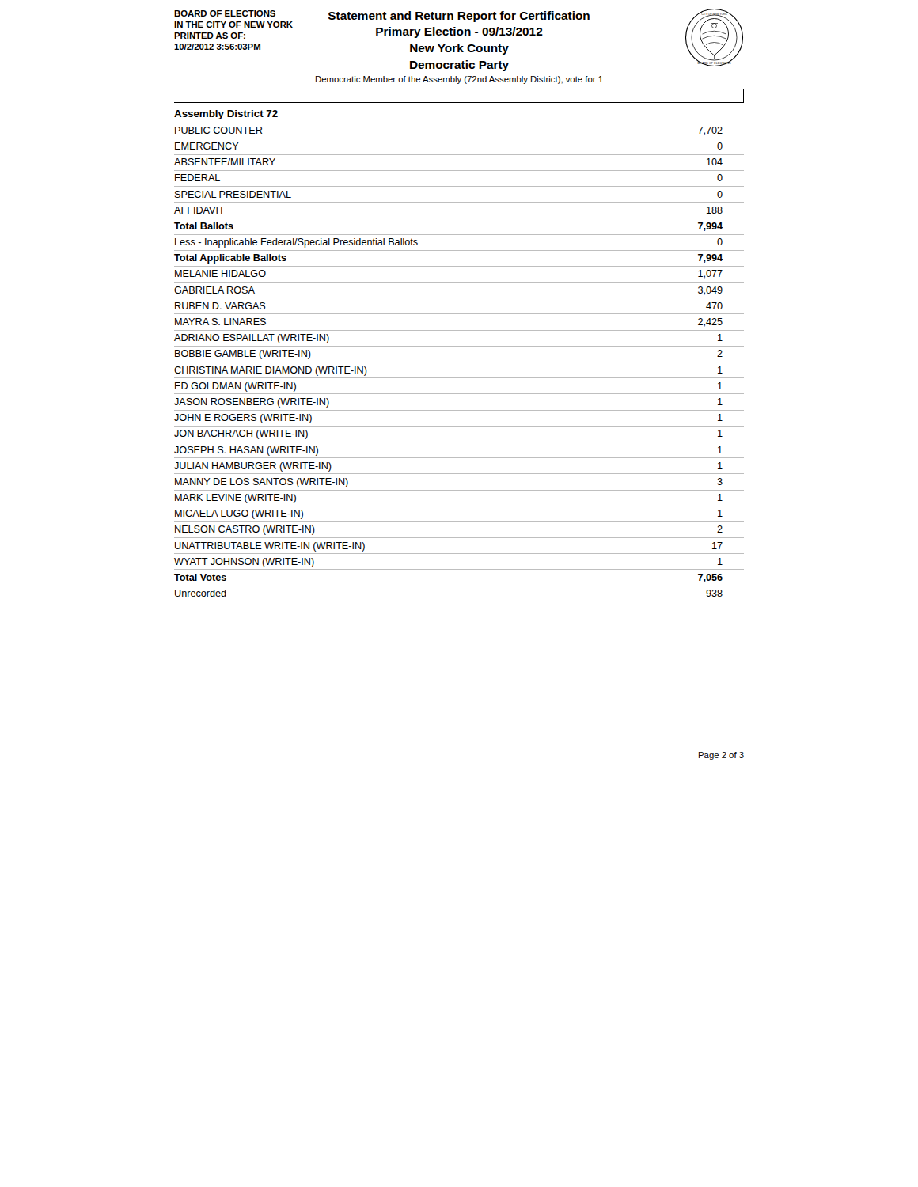BOARD OF ELECTIONS
IN THE CITY OF NEW YORK
PRINTED AS OF:
10/2/2012 3:56:03PM
Statement and Return Report for Certification
Primary Election - 09/13/2012
New York County
Democratic Party
Democratic Member of the Assembly (72nd Assembly District), vote for 1
BOARD OF ELECTIONS CITY OF NEW YORK
Assembly District 72
| PUBLIC COUNTER | 7,702 |
| EMERGENCY | 0 |
| ABSENTEE/MILITARY | 104 |
| FEDERAL | 0 |
| SPECIAL PRESIDENTIAL | 0 |
| AFFIDAVIT | 188 |
| Total Ballots | 7,994 |
| Less - Inapplicable Federal/Special Presidential Ballots | 0 |
| Total Applicable Ballots | 7,994 |
| MELANIE HIDALGO | 1,077 |
| GABRIELA ROSA | 3,049 |
| RUBEN D. VARGAS | 470 |
| MAYRA S. LINARES | 2,425 |
| ADRIANO ESPAILLAT (WRITE-IN) | 1 |
| BOBBIE GAMBLE (WRITE-IN) | 2 |
| CHRISTINA MARIE DIAMOND (WRITE-IN) | 1 |
| ED GOLDMAN (WRITE-IN) | 1 |
| JASON ROSENBERG (WRITE-IN) | 1 |
| JOHN E ROGERS (WRITE-IN) | 1 |
| JON BACHRACH (WRITE-IN) | 1 |
| JOSEPH S. HASAN (WRITE-IN) | 1 |
| JULIAN HAMBURGER (WRITE-IN) | 1 |
| MANNY DE LOS SANTOS (WRITE-IN) | 3 |
| MARK LEVINE (WRITE-IN) | 1 |
| MICAELA LUGO (WRITE-IN) | 1 |
| NELSON CASTRO (WRITE-IN) | 2 |
| UNATTRIBUTABLE WRITE-IN (WRITE-IN) | 17 |
| WYATT JOHNSON (WRITE-IN) | 1 |
| Total Votes | 7,056 |
| Unrecorded | 938 |
Page 2 of 3